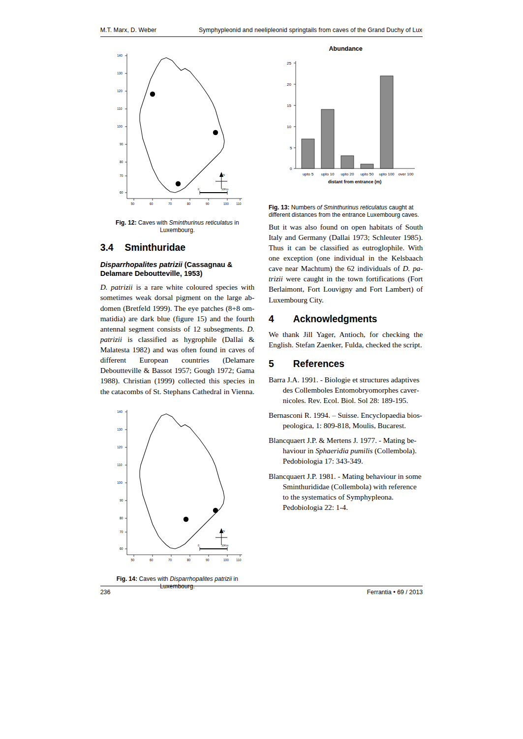M.T. Marx, D. Weber Symphypleonid and neelipleonid springtails from caves of the Grand Duchy of Luxembourg
140 130 120 110 100 90 80 70 60 50 60 70 80 90 100 110 N 0 10Km
Fig. 12: Caves with Sminthurinus reticulatus in Luxembourg.
3.4 Sminthuridae
Disparrhopalites patrizii (Cassagnau & Delamare Deboutteville, 1953)
D. patrizii is a rare white coloured species with sometimes weak dorsal pigment on the large abdomen (Bretfeld 1999). The eye patches (8+8 ommatidia) are dark blue (figure 15) and the fourth antennal segment consists of 12 subsegments. D. patrizii is classified as hygrophile (Dallai & Malatesta 1982) and was often found in caves of different European countries (Delamare Deboutteville & Bassot 1957; Gough 1972; Gama 1988). Christian (1999) collected this species in the catacombs of St. Stephans Cathedral in Vienna.
140 130 120 110 100 90 80 70 60 50 60 70 80 90 100 110 N 0 10Km
Fig. 14: Caves with Disparrhopalites patrizii in Luxembourg.
Abundance
25 20 15 10 5 0 upto 5 upto 10 upto 20 upto 50 upto 100 over 100 distant from entrance (m)
Fig. 13: Numbers of Sminthurinus reticulatus caught at different distances from the entrance Luxembourg caves.
But it was also found on open habitats of South Italy and Germany (Dallai 1973; Schleuter 1985). Thus it can be classified as eutroglophile. With one exception (one individual in the Kelsbaach cave near Machtum) the 62 individuals of D. patrizii were caught in the town fortifications (Fort Berlaimont, Fort Louvigny and Fort Lambert) of Luxembourg City.
4 Acknowledgments
We thank Jill Yager, Antioch, for checking the English. Stefan Zaenker, Fulda, checked the script.
5 References
Barra J.A. 1991. - Biologie et structures adaptives des Collemboles Entomobryomorphes cavernicoles. Rev. Ecol. Biol. Sol 28: 189-195.
Bernasconi R. 1994. – Suisse. Encyclopaedia biospeologica, 1: 809-818, Moulis, Bucarest.
Blancquaert J.P. & Mertens J. 1977. - Mating behaviour in Sphaeridia pumilis (Collembola). Pedobiologia 17: 343-349.
Blancquaert J.P. 1981. - Mating behaviour in some Sminthurididae (Collembola) with reference to the systematics of Symphypleona. Pedobiologia 22: 1-4.
236 Ferrantia • 69 / 2013